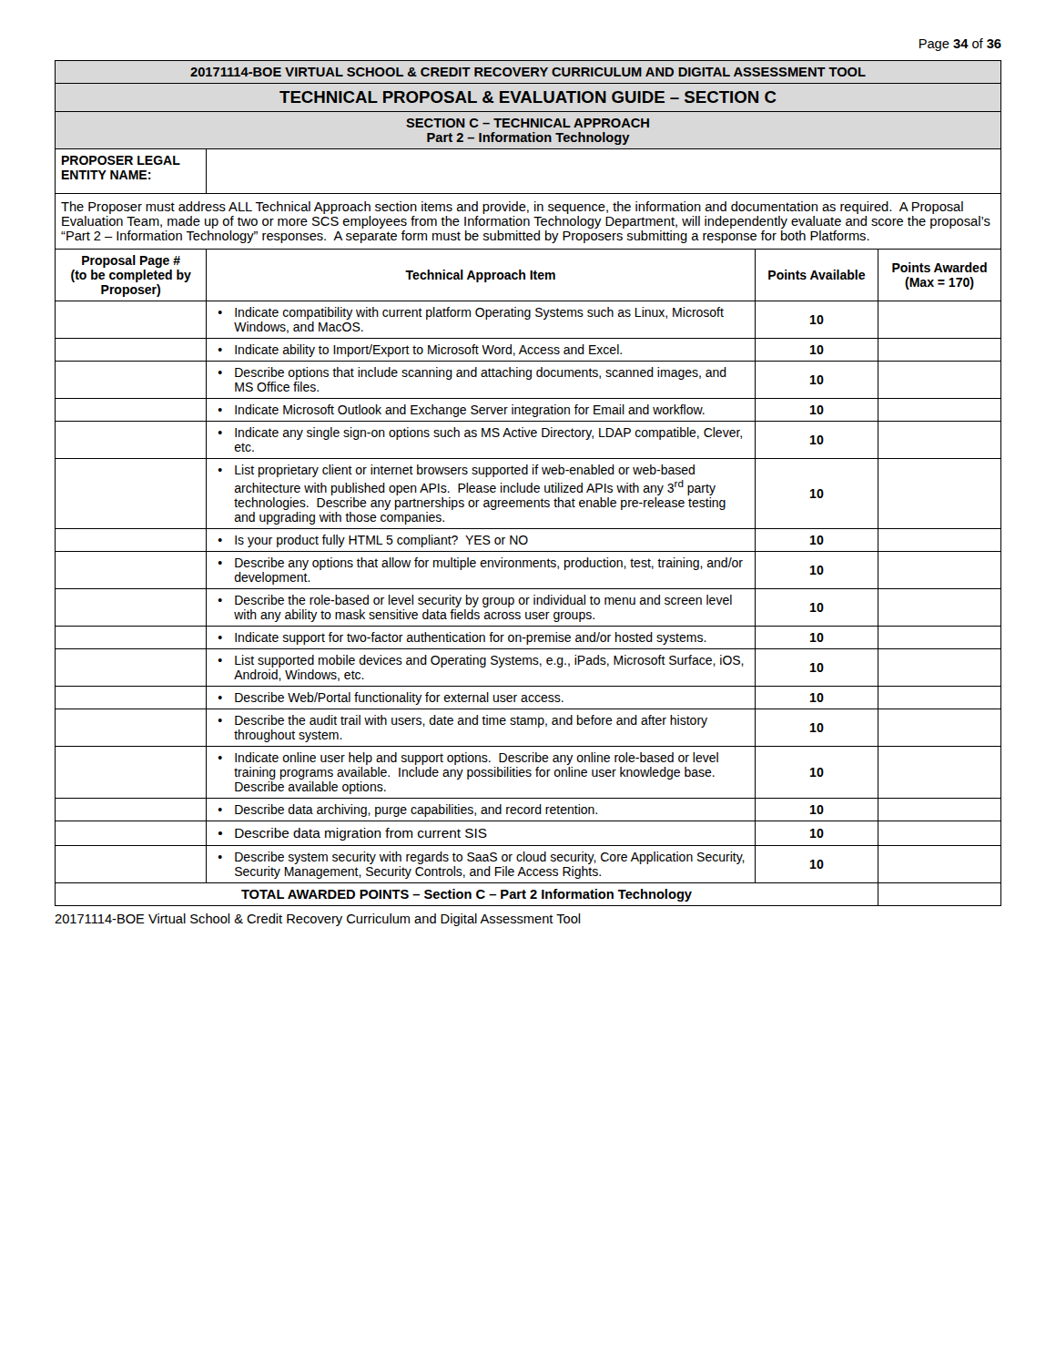Page 34 of 36
| 20171114-BOE VIRTUAL SCHOOL & CREDIT RECOVERY CURRICULUM AND DIGITAL ASSESSMENT TOOL |
| TECHNICAL PROPOSAL & EVALUATION GUIDE – SECTION C |
| SECTION C – TECHNICAL APPROACH Part 2 – Information Technology |
| PROPOSER LEGAL ENTITY NAME: | |
| The Proposer must address ALL Technical Approach section items and provide, in sequence, the information and documentation as required. A Proposal Evaluation Team, made up of two or more SCS employees from the Information Technology Department, will independently evaluate and score the proposal’s “Part 2 – Information Technology” responses. A separate form must be submitted by Proposers submitting a response for both Platforms. |
| Proposal Page # (to be completed by Proposer) | Technical Approach Item | Points Available | Points Awarded (Max = 170) |
| | Indicate compatibility with current platform Operating Systems such as Linux, Microsoft Windows, and MacOS. | 10 | |
| | Indicate ability to Import/Export to Microsoft Word, Access and Excel. | 10 | |
| | Describe options that include scanning and attaching documents, scanned images, and MS Office files. | 10 | |
| | Indicate Microsoft Outlook and Exchange Server integration for Email and workflow. | 10 | |
| | Indicate any single sign-on options such as MS Active Directory, LDAP compatible, Clever, etc. | 10 | |
| | List proprietary client or internet browsers supported if web-enabled or web-based architecture with published open APIs. Please include utilized APIs with any 3 rd party technologies. Describe any partnerships or agreements that enable pre-release testing and upgrading with those companies. | 10 | |
| | Is your product fully HTML 5 compliant? YES or NO | 10 | |
| | Describe any options that allow for multiple environments, production, test, training, and/or development. | 10 | |
| | Describe the role-based or level security by group or individual to menu and screen level with any ability to mask sensitive data fields across user groups. | 10 | |
| | Indicate support for two-factor authentication for on-premise and/or hosted systems. | 10 | |
| | List supported mobile devices and Operating Systems, e.g., iPads, Microsoft Surface, iOS, Android, Windows, etc. | 10 | |
| | Describe Web/Portal functionality for external user access. | 10 | |
| | Describe the audit trail with users, date and time stamp, and before and after history throughout system. | 10 | |
| | Indicate online user help and support options. Describe any online role-based or level training programs available. Include any possibilities for online user knowledge base. Describe available options. | 10 | |
| | Describe data archiving, purge capabilities, and record retention. | 10 | |
| | Describe data migration from current SIS | 10 | |
| | Describe system security with regards to SaaS or cloud security, Core Application Security, Security Management, Security Controls, and File Access Rights. | 10 | |
| TOTAL AWARDED POINTS – Section C – Part 2 Information Technology | |
20171114-BOE Virtual School & Credit Recovery Curriculum and Digital Assessment Tool